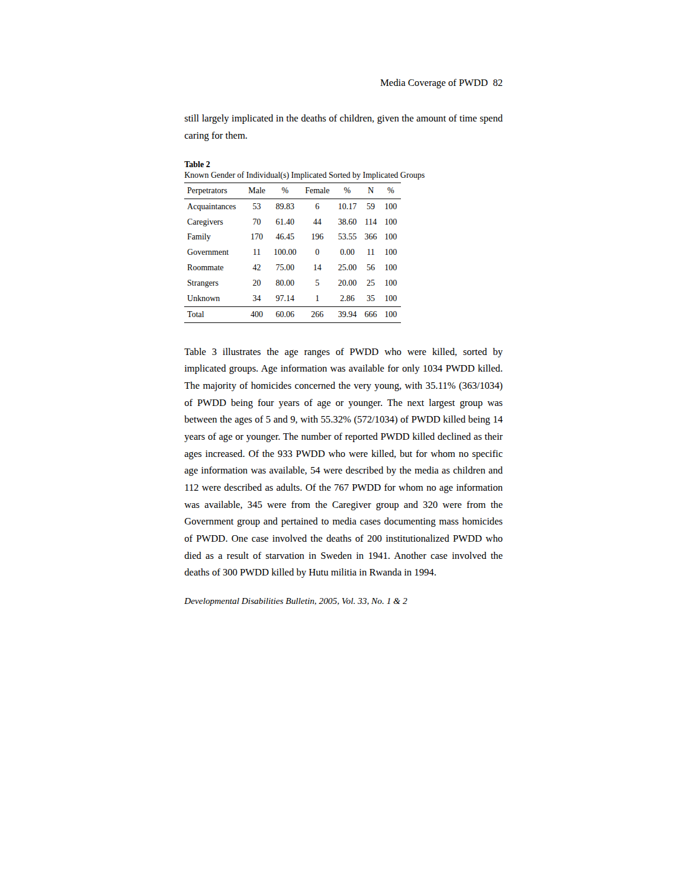Media Coverage of PWDD 82
still largely implicated in the deaths of children, given the amount of time spend caring for them.
Table 2
Known Gender of Individual(s) Implicated Sorted by Implicated Groups
| Perpetrators | Male | % | Female | % | N | % |
| --- | --- | --- | --- | --- | --- | --- |
| Acquaintances | 53 | 89.83 | 6 | 10.17 | 59 | 100 |
| Caregivers | 70 | 61.40 | 44 | 38.60 | 114 | 100 |
| Family | 170 | 46.45 | 196 | 53.55 | 366 | 100 |
| Government | 11 | 100.00 | 0 | 0.00 | 11 | 100 |
| Roommate | 42 | 75.00 | 14 | 25.00 | 56 | 100 |
| Strangers | 20 | 80.00 | 5 | 20.00 | 25 | 100 |
| Unknown | 34 | 97.14 | 1 | 2.86 | 35 | 100 |
| Total | 400 | 60.06 | 266 | 39.94 | 666 | 100 |
Table 3 illustrates the age ranges of PWDD who were killed, sorted by implicated groups. Age information was available for only 1034 PWDD killed. The majority of homicides concerned the very young, with 35.11% (363/1034) of PWDD being four years of age or younger. The next largest group was between the ages of 5 and 9, with 55.32% (572/1034) of PWDD killed being 14 years of age or younger. The number of reported PWDD killed declined as their ages increased. Of the 933 PWDD who were killed, but for whom no specific age information was available, 54 were described by the media as children and 112 were described as adults. Of the 767 PWDD for whom no age information was available, 345 were from the Caregiver group and 320 were from the Government group and pertained to media cases documenting mass homicides of PWDD. One case involved the deaths of 200 institutionalized PWDD who died as a result of starvation in Sweden in 1941. Another case involved the deaths of 300 PWDD killed by Hutu militia in Rwanda in 1994.
Developmental Disabilities Bulletin, 2005, Vol. 33, No. 1 & 2